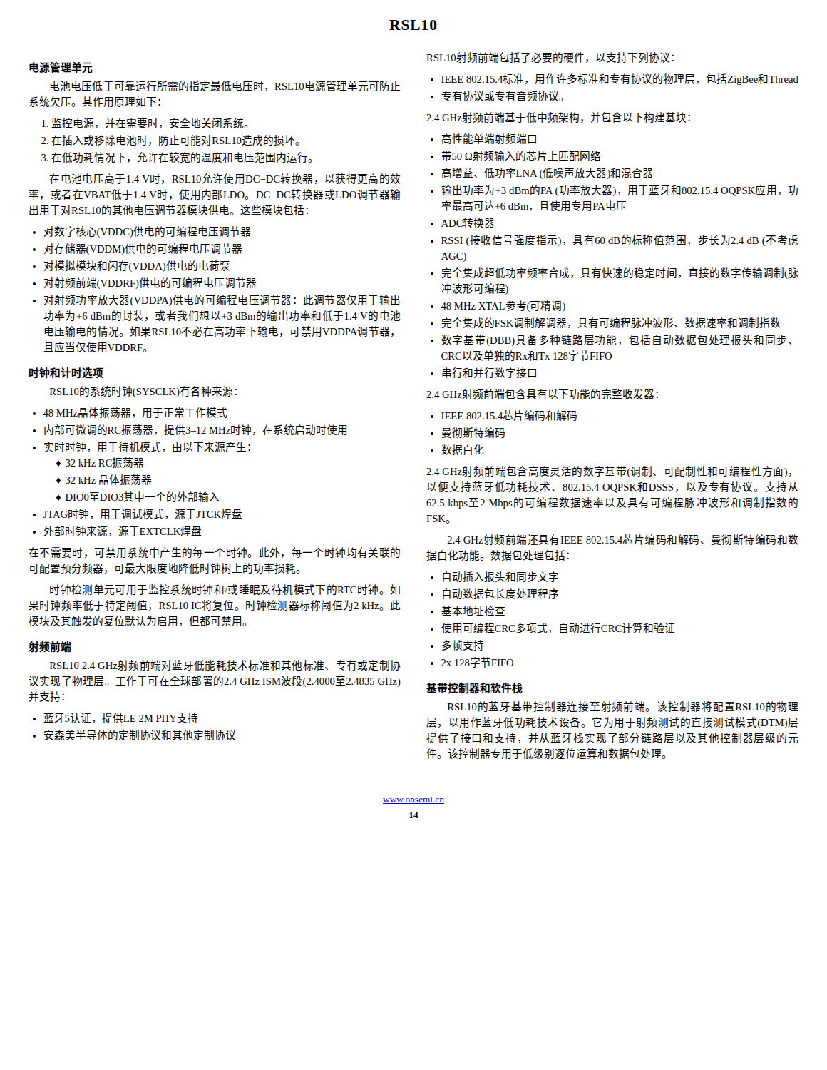RSL10
电源管理单元
电池电压低于可靠运行所需的指定最低电压时，RSL10电源管理单元可防止系统欠压。其作用原理如下：
监控电源，并在需要时，安全地关闭系统。
在插入或移除电池时，防止可能对RSL10造成的损坏。
在低功耗情况下，允许在较宽的温度和电压范围内运行。
在电池电压高于1.4 V时，RSL10允许使用DC−DC转换器，以获得更高的效率，或者在VBAT低于1.4 V时，使用内部LDO。DC−DC转换器或LDO调节器输出用于对RSL10的其他电压调节器模块供电。这些模块包括：
对数字核心(VDDC)供电的可编程电压调节器
对存储器(VDDM)供电的可编程电压调节器
对模拟模块和闪存(VDDA)供电的电荷泵
对射频前端(VDDRF)供电的可编程电压调节器
对射频功率放大器(VDDPA)供电的可编程电压调节器：此调节器仅用于输出功率为+6 dBm的封装，或者我们想以+3 dBm的输出功率和低于1.4 V的电池电压输电的情况。如果RSL10不必在高功率下输电，可禁用VDDPA调节器，且应当仅使用VDDRF。
时钟和计时选项
RSL10的系统时钟(SYSCLK)有各种来源：
48 MHz晶体振荡器，用于正常工作模式
内部可微调的RC振荡器，提供3–12 MHz时钟，在系统启动时使用
实时时钟，用于待机模式，由以下来源产生：
32 kHz RC振荡器
32 kHz 晶体振荡器
DIO0至DIO3其中一个的外部输入
JTAG时钟，用于调试模式，源于JTCK焊盘
外部时钟来源，源于EXTCLK焊盘
在不需要时，可禁用系统中产生的每一个时钟。此外，每一个时钟均有关联的可配置预分频器，可最大限度地降低时钟树上的功率损耗。
时钟检测单元可用于监控系统时钟和/或睡眠及待机模式下的RTC时钟。如果时钟频率低于特定阈值，RSL10 IC将复位。时钟检测器标称阈值为2 kHz。此模块及其触发的复位默认为启用，但都可禁用。
射频前端
RSL10 2.4 GHz射频前端对蓝牙低能耗技术标准和其他标准、专有或定制协议实现了物理层。工作于可在全球部署的2.4 GHz ISM波段(2.4000至2.4835 GHz)并支持：
蓝牙5认证，提供LE 2M PHY支持
安森美半导体的定制协议和其他定制协议
RSL10射频前端包括了必要的硬件，以支持下列协议：
IEEE 802.15.4标准，用作许多标准和专有协议的物理层，包括ZigBee和Thread
专有协议或专有音频协议。
2.4 GHz射频前端基于低中频架构，并包含以下构建基块：
高性能单端射频端口
带50 Ω射频输入的芯片上匹配网络
高增益、低功率LNA (低噪声放大器)和混合器
输出功率为+3 dBm的PA (功率放大器)，用于蓝牙和802.15.4 OQPSK应用，功率最高可达+6 dBm，且使用专用PA电压
ADC转换器
RSSI (接收信号强度指示)，具有60 dB的标称值范围，步长为2.4 dB (不考虑AGC)
完全集成超低功率频率合成，具有快速的稳定时间，直接的数字传输调制(脉冲波形可编程)
48 MHz XTAL参考(可精调)
完全集成的FSK调制解调器，具有可编程脉冲波形、数据速率和调制指数
数字基带(DBB)具备多种链路层功能，包括自动数据包处理报头和同步、CRC以及单独的Rx和Tx 128字节FIFO
串行和并行数字接口
2.4 GHz射频前端包含具有以下功能的完整收发器：
IEEE 802.15.4芯片编码和解码
曼彻斯特编码
数据白化
2.4 GHz射频前端包含高度灵活的数字基带(调制、可配制性和可编程性方面)，以便支持蓝牙低功耗技术、802.15.4 OQPSK和DSSS，以及专有协议。支持从62.5 kbps至2 Mbps的可编程数据速率以及具有可编程脉冲波形和调制指数的FSK。
2.4 GHz射频前端还具有IEEE 802.15.4芯片编码和解码、曼彻斯特编码和数据白化功能。数据包处理包括：
自动插入报头和同步文字
自动数据包长度处理程序
基本地址检查
使用可编程CRC多项式，自动进行CRC计算和验证
多帧支持
2x 128字节FIFO
基带控制器和软件栈
RSL10的蓝牙基带控制器连接至射频前端。该控制器将配置RSL10的物理层，以用作蓝牙低功耗技术设备。它为用于射频测试的直接测试模式(DTM)层提供了接口和支持，并从蓝牙栈实现了部分链路层以及其他控制器层级的元件。该控制器专用于低级别逐位运算和数据包处理。
www.onsemi.cn
14